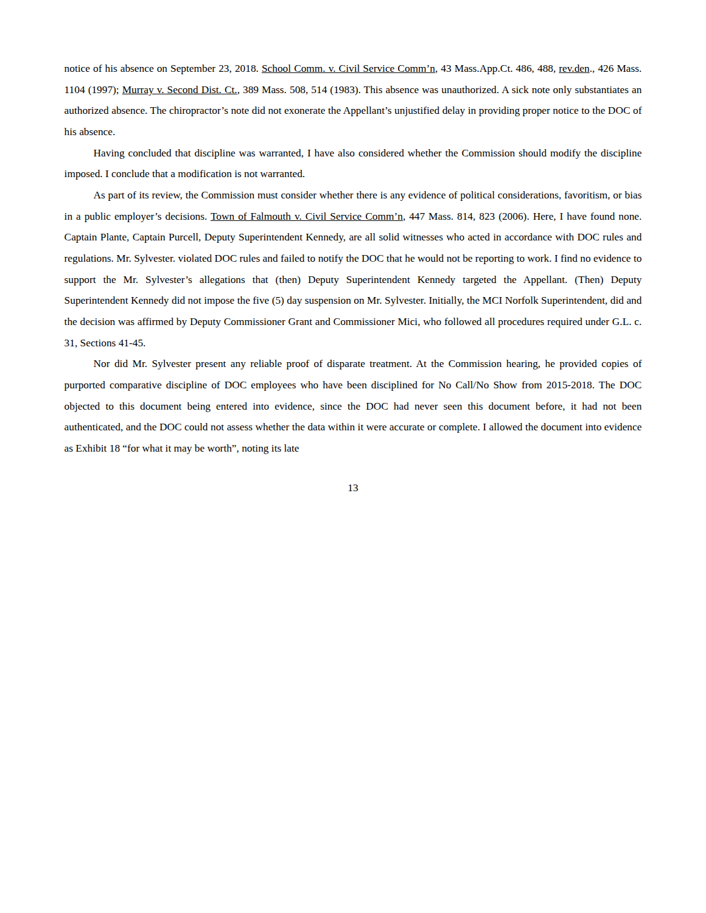notice of his absence on September 23, 2018. School Comm. v. Civil Service Comm’n, 43 Mass.App.Ct. 486, 488, rev.den., 426 Mass. 1104 (1997); Murray v. Second Dist. Ct., 389 Mass. 508, 514 (1983). This absence was unauthorized. A sick note only substantiates an authorized absence. The chiropractor’s note did not exonerate the Appellant’s unjustified delay in providing proper notice to the DOC of his absence.
Having concluded that discipline was warranted, I have also considered whether the Commission should modify the discipline imposed. I conclude that a modification is not warranted.
As part of its review, the Commission must consider whether there is any evidence of political considerations, favoritism, or bias in a public employer’s decisions. Town of Falmouth v. Civil Service Comm’n, 447 Mass. 814, 823 (2006). Here, I have found none. Captain Plante, Captain Purcell, Deputy Superintendent Kennedy, are all solid witnesses who acted in accordance with DOC rules and regulations. Mr. Sylvester. violated DOC rules and failed to notify the DOC that he would not be reporting to work. I find no evidence to support the Mr. Sylvester’s allegations that (then) Deputy Superintendent Kennedy targeted the Appellant. (Then) Deputy Superintendent Kennedy did not impose the five (5) day suspension on Mr. Sylvester. Initially, the MCI Norfolk Superintendent, did and the decision was affirmed by Deputy Commissioner Grant and Commissioner Mici, who followed all procedures required under G.L. c. 31, Sections 41-45.
Nor did Mr. Sylvester present any reliable proof of disparate treatment. At the Commission hearing, he provided copies of purported comparative discipline of DOC employees who have been disciplined for No Call/No Show from 2015-2018. The DOC objected to this document being entered into evidence, since the DOC had never seen this document before, it had not been authenticated, and the DOC could not assess whether the data within it were accurate or complete. I allowed the document into evidence as Exhibit 18 “for what it may be worth”, noting its late
13